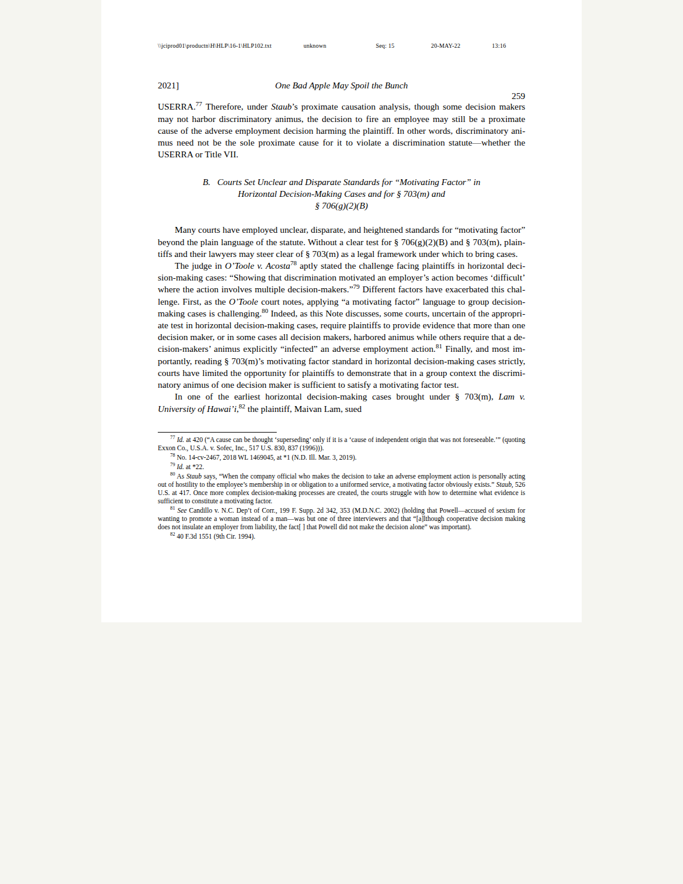\\jciprod01\productn\H\HLP\16-1\HLP102.txt unknown Seq: 15 20-MAY-22 13:16
2021]
One Bad Apple May Spoil the Bunch
259
USERRA.77 Therefore, under Staub’s proximate causation analysis, though some decision makers may not harbor discriminatory animus, the decision to fire an employee may still be a proximate cause of the adverse employment decision harming the plaintiff. In other words, discriminatory animus need not be the sole proximate cause for it to violate a discrimination statute—whether the USERRA or Title VII.
B. Courts Set Unclear and Disparate Standards for “Motivating Factor” in
Horizontal Decision-Making Cases and for § 703(m) and
§ 706(g)(2)(B)
Many courts have employed unclear, disparate, and heightened standards for “motivating factor” beyond the plain language of the statute. Without a clear test for § 706(g)(2)(B) and § 703(m), plaintiffs and their lawyers may steer clear of § 703(m) as a legal framework under which to bring cases.
The judge in O’Toole v. Acosta78 aptly stated the challenge facing plaintiffs in horizontal decision-making cases: “Showing that discrimination motivated an employer’s action becomes ‘difficult’ where the action involves multiple decision-makers.”79 Different factors have exacerbated this challenge. First, as the O’Toole court notes, applying “a motivating factor” language to group decision-making cases is challenging.80 Indeed, as this Note discusses, some courts, uncertain of the appropriate test in horizontal decision-making cases, require plaintiffs to provide evidence that more than one decision maker, or in some cases all decision makers, harbored animus while others require that a decision-makers’ animus explicitly “infected” an adverse employment action.81 Finally, and most importantly, reading § 703(m)’s motivating factor standard in horizontal decision-making cases strictly, courts have limited the opportunity for plaintiffs to demonstrate that in a group context the discriminatory animus of one decision maker is sufficient to satisfy a motivating factor test.
In one of the earliest horizontal decision-making cases brought under § 703(m), Lam v. University of Hawai’i,82 the plaintiff, Maivan Lam, sued
77 Id. at 420 (“A cause can be thought ‘superseding’ only if it is a ‘cause of independent origin that was not foreseeable.’” (quoting Exxon Co., U.S.A. v. Sofec, Inc., 517 U.S. 830, 837 (1996))).
78 No. 14-cv-2467, 2018 WL 1469045, at *1 (N.D. Ill. Mar. 3, 2019).
79 Id. at *22.
80 As Staub says, “When the company official who makes the decision to take an adverse employment action is personally acting out of hostility to the employee’s membership in or obligation to a uniformed service, a motivating factor obviously exists.” Staub, 526 U.S. at 417. Once more complex decision-making processes are created, the courts struggle with how to determine what evidence is sufficient to constitute a motivating factor.
81 See Candillo v. N.C. Dep’t of Corr., 199 F. Supp. 2d 342, 353 (M.D.N.C. 2002) (holding that Powell—accused of sexism for wanting to promote a woman instead of a man—was but one of three interviewers and that “[a]lthough cooperative decision making does not insulate an employer from liability, the fact[ ] that Powell did not make the decision alone” was important).
82 40 F.3d 1551 (9th Cir. 1994).